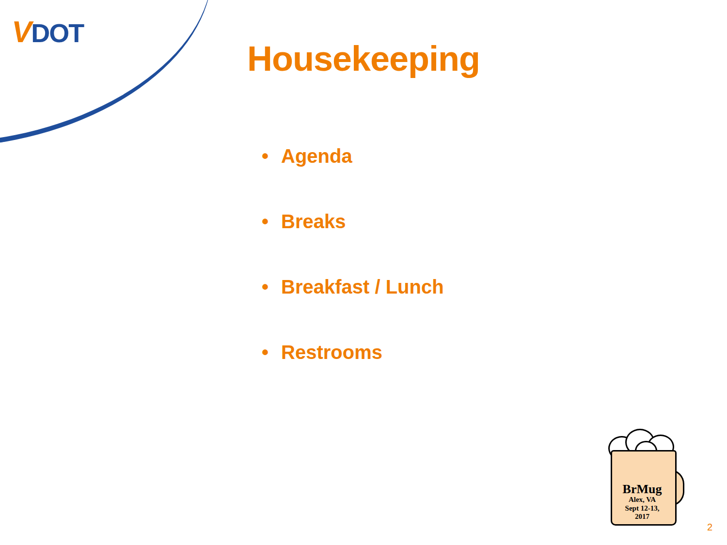VDOT
Housekeeping
Agenda
Breaks
Breakfast / Lunch
Restrooms
BrMug
Alex, VA
Sept 12-13,
2017
2